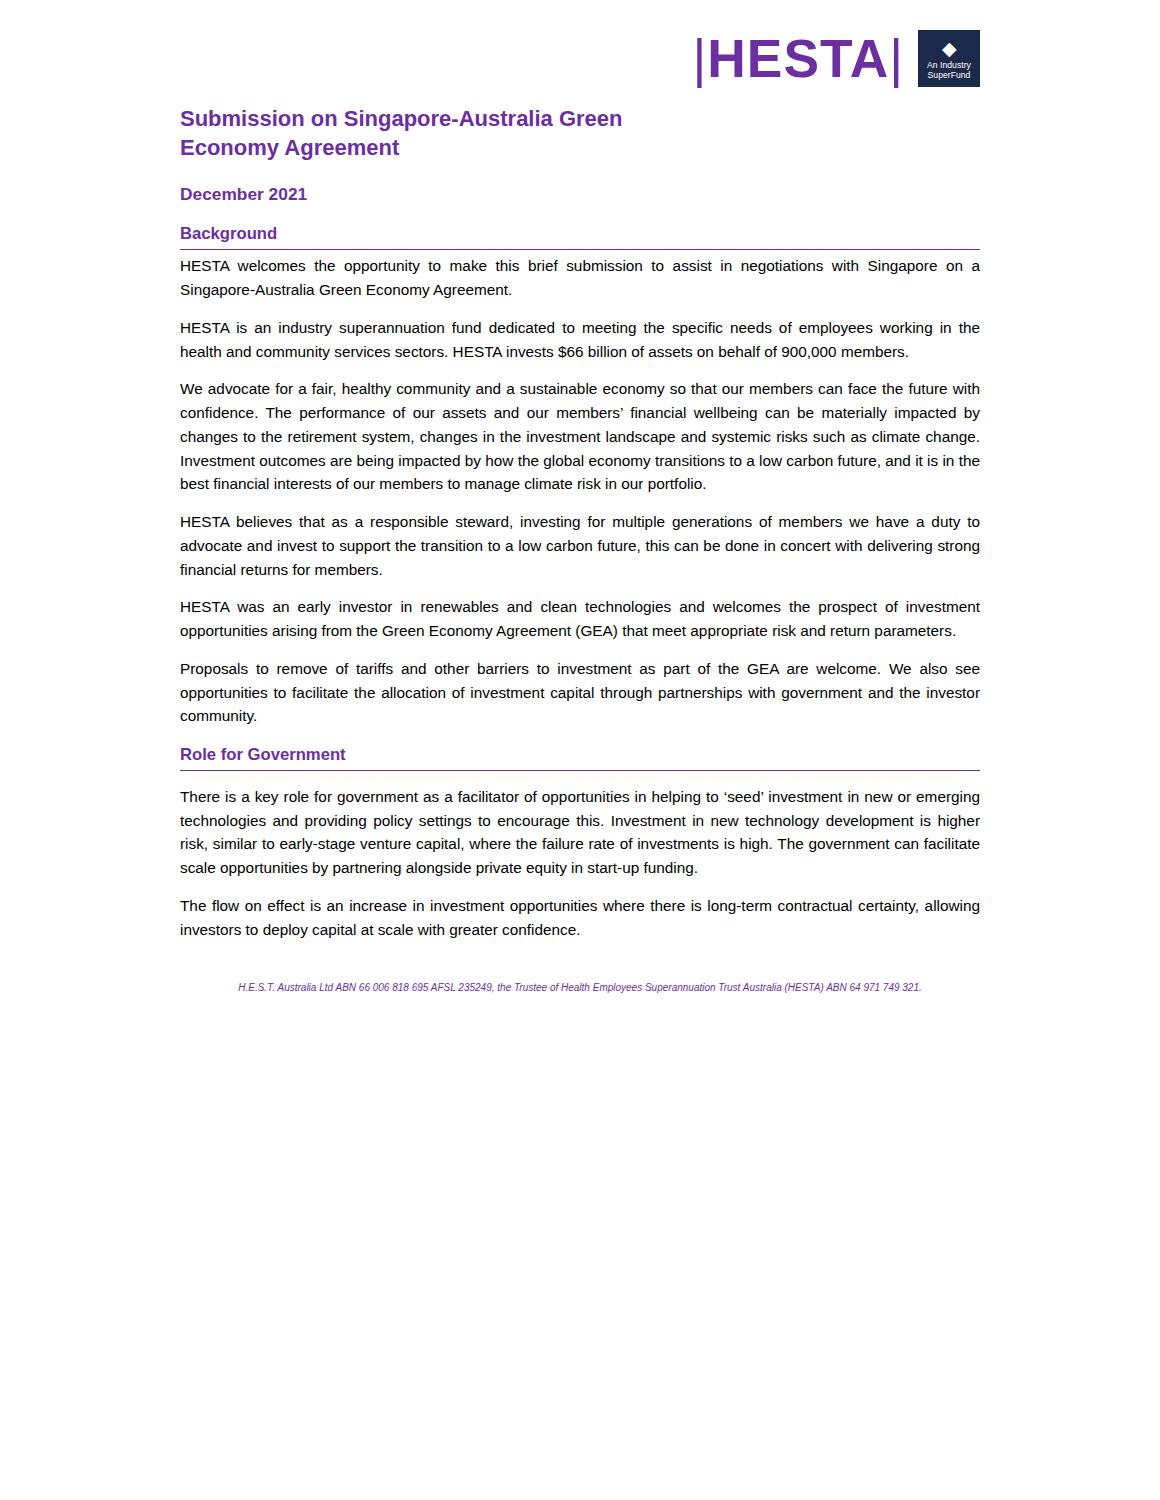|HESTA|
◆ An Industry
SuperFund
Submission on Singapore-Australia Green
Economy Agreement
December 2021
Background
HESTA welcomes the opportunity to make this brief submission to assist in negotiations with Singapore on a Singapore-Australia Green Economy Agreement.
HESTA is an industry superannuation fund dedicated to meeting the specific needs of employees working in the health and community services sectors. HESTA invests $66 billion of assets on behalf of 900,000 members.
We advocate for a fair, healthy community and a sustainable economy so that our members can face the future with confidence. The performance of our assets and our members’ financial wellbeing can be materially impacted by changes to the retirement system, changes in the investment landscape and systemic risks such as climate change. Investment outcomes are being impacted by how the global economy transitions to a low carbon future, and it is in the best financial interests of our members to manage climate risk in our portfolio.
HESTA believes that as a responsible steward, investing for multiple generations of members we have a duty to advocate and invest to support the transition to a low carbon future, this can be done in concert with delivering strong financial returns for members.
HESTA was an early investor in renewables and clean technologies and welcomes the prospect of investment opportunities arising from the Green Economy Agreement (GEA) that meet appropriate risk and return parameters.
Proposals to remove of tariffs and other barriers to investment as part of the GEA are welcome. We also see opportunities to facilitate the allocation of investment capital through partnerships with government and the investor community.
Role for Government
There is a key role for government as a facilitator of opportunities in helping to ‘seed’ investment in new or emerging technologies and providing policy settings to encourage this. Investment in new technology development is higher risk, similar to early-stage venture capital, where the failure rate of investments is high. The government can facilitate scale opportunities by partnering alongside private equity in start-up funding.
The flow on effect is an increase in investment opportunities where there is long-term contractual certainty, allowing investors to deploy capital at scale with greater confidence.
H.E.S.T. Australia Ltd ABN 66 006 818 695 AFSL 235249, the Trustee of Health Employees Superannuation Trust Australia (HESTA) ABN 64 971 749 321.